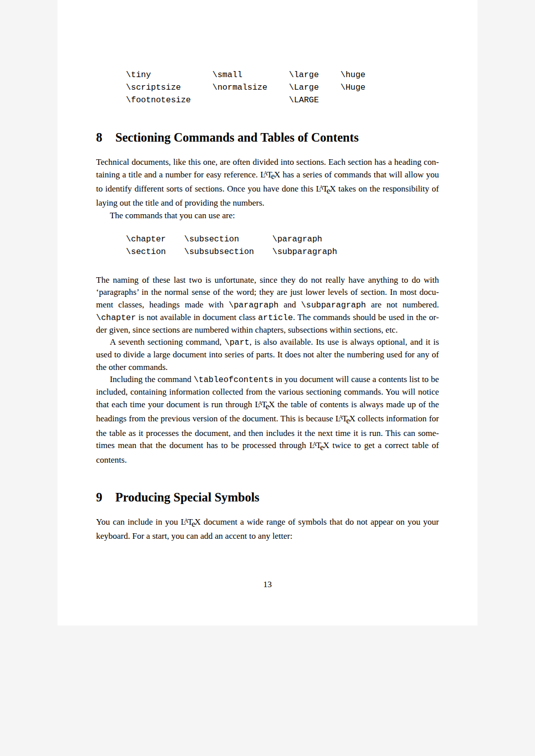| \tiny | \small | \large | \huge |
| \scriptsize | \normalsize | \Large | \Huge |
| \footnotesize | | \LARGE | |
8 Sectioning Commands and Tables of Contents
Technical documents, like this one, are often divided into sections. Each section has a heading containing a title and a number for easy reference. LaTeX has a series of commands that will allow you to identify different sorts of sections. Once you have done this LaTeX takes on the responsibility of laying out the title and of providing the numbers.
The commands that you can use are:
| \chapter | \subsection | \paragraph |
| \section | \subsubsection | \subparagraph |
The naming of these last two is unfortunate, since they do not really have anything to do with ‘paragraphs’ in the normal sense of the word; they are just lower levels of section. In most document classes, headings made with \paragraph and \subparagraph are not numbered. \chapter is not available in document class article. The commands should be used in the order given, since sections are numbered within chapters, subsections within sections, etc.
A seventh sectioning command, \part, is also available. Its use is always optional, and it is used to divide a large document into series of parts. It does not alter the numbering used for any of the other commands.
Including the command \tableofcontents in you document will cause a contents list to be included, containing information collected from the various sectioning commands. You will notice that each time your document is run through LaTeX the table of contents is always made up of the headings from the previous version of the document. This is because LaTeX collects information for the table as it processes the document, and then includes it the next time it is run. This can sometimes mean that the document has to be processed through LaTeX twice to get a correct table of contents.
9 Producing Special Symbols
You can include in you LaTeX document a wide range of symbols that do not appear on you your keyboard. For a start, you can add an accent to any letter:
13